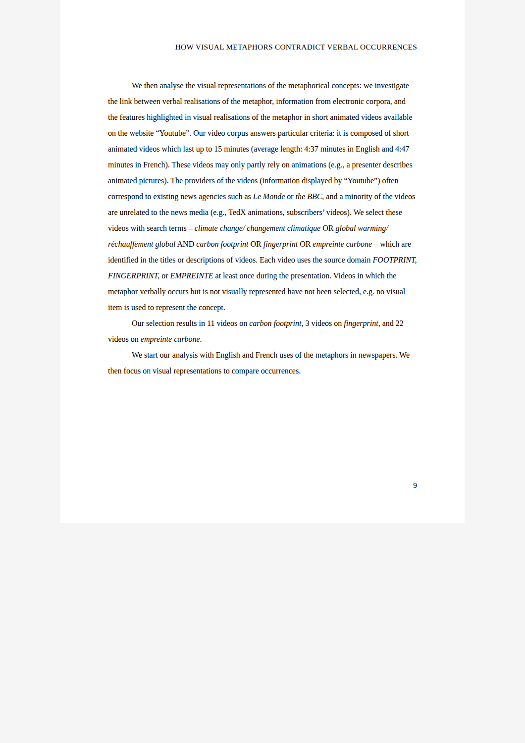How Visual Metaphors Contradict Verbal Occurrences
We then analyse the visual representations of the metaphorical concepts: we investigate the link between verbal realisations of the metaphor, information from electronic corpora, and the features highlighted in visual realisations of the metaphor in short animated videos available on the website “Youtube”. Our video corpus answers particular criteria: it is composed of short animated videos which last up to 15 minutes (average length: 4:37 minutes in English and 4:47 minutes in French). These videos may only partly rely on animations (e.g., a presenter describes animated pictures). The providers of the videos (information displayed by “Youtube”) often correspond to existing news agencies such as Le Monde or the BBC, and a minority of the videos are unrelated to the news media (e.g., TedX animations, subscribers’ videos). We select these videos with search terms – climate change/ changement climatique OR global warming/ réchauffement global AND carbon footprint OR fingerprint OR empreinte carbone – which are identified in the titles or descriptions of videos. Each video uses the source domain FOOTPRINT, FINGERPRINT, or EMPREINTE at least once during the presentation. Videos in which the metaphor verbally occurs but is not visually represented have not been selected, e.g. no visual item is used to represent the concept.
Our selection results in 11 videos on carbon footprint, 3 videos on fingerprint, and 22 videos on empreinte carbone.
We start our analysis with English and French uses of the metaphors in newspapers. We then focus on visual representations to compare occurrences.
9